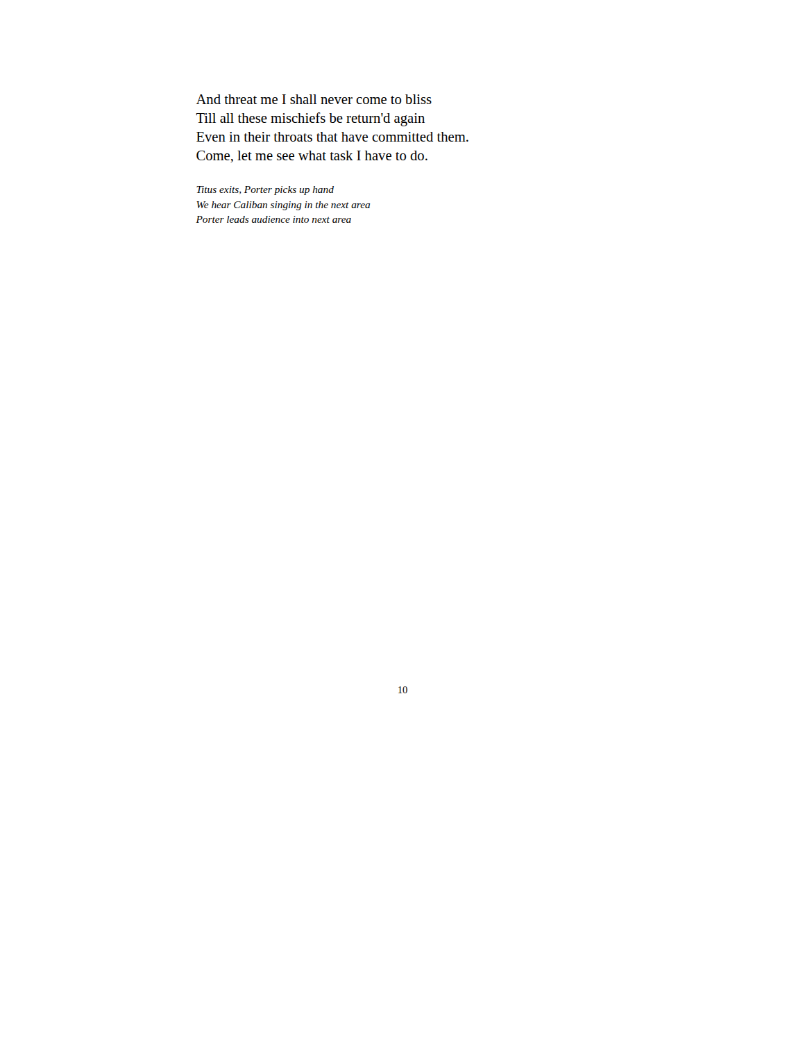And threat me I shall never come to bliss
Till all these mischiefs be return'd again
Even in their throats that have committed them.
Come, let me see what task I have to do.
Titus exits, Porter picks up hand
We hear Caliban singing in the next area
Porter leads audience into next area
10